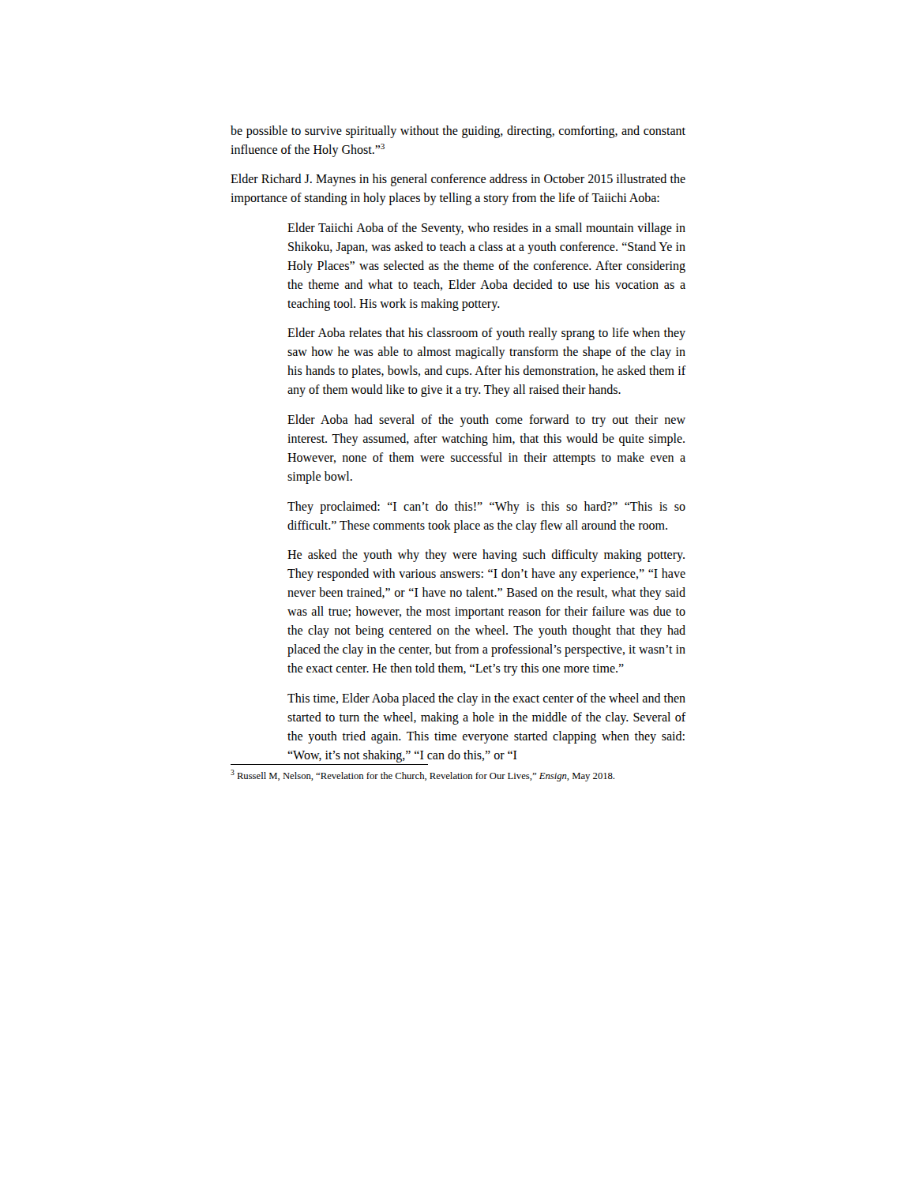be possible to survive spiritually without the guiding, directing, comforting, and constant influence of the Holy Ghost.”3
Elder Richard J. Maynes in his general conference address in October 2015 illustrated the importance of standing in holy places by telling a story from the life of Taiichi Aoba:
Elder Taiichi Aoba of the Seventy, who resides in a small mountain village in Shikoku, Japan, was asked to teach a class at a youth conference. “Stand Ye in Holy Places” was selected as the theme of the conference. After considering the theme and what to teach, Elder Aoba decided to use his vocation as a teaching tool. His work is making pottery.
Elder Aoba relates that his classroom of youth really sprang to life when they saw how he was able to almost magically transform the shape of the clay in his hands to plates, bowls, and cups. After his demonstration, he asked them if any of them would like to give it a try. They all raised their hands.
Elder Aoba had several of the youth come forward to try out their new interest. They assumed, after watching him, that this would be quite simple. However, none of them were successful in their attempts to make even a simple bowl.
They proclaimed: “I can’t do this!” “Why is this so hard?” “This is so difficult.” These comments took place as the clay flew all around the room.
He asked the youth why they were having such difficulty making pottery. They responded with various answers: “I don’t have any experience,” “I have never been trained,” or “I have no talent.” Based on the result, what they said was all true; however, the most important reason for their failure was due to the clay not being centered on the wheel. The youth thought that they had placed the clay in the center, but from a professional’s perspective, it wasn’t in the exact center. He then told them, “Let’s try this one more time.”
This time, Elder Aoba placed the clay in the exact center of the wheel and then started to turn the wheel, making a hole in the middle of the clay. Several of the youth tried again. This time everyone started clapping when they said: “Wow, it’s not shaking,” “I can do this,” or “I
3 Russell M, Nelson, “Revelation for the Church, Revelation for Our Lives,” Ensign, May 2018.